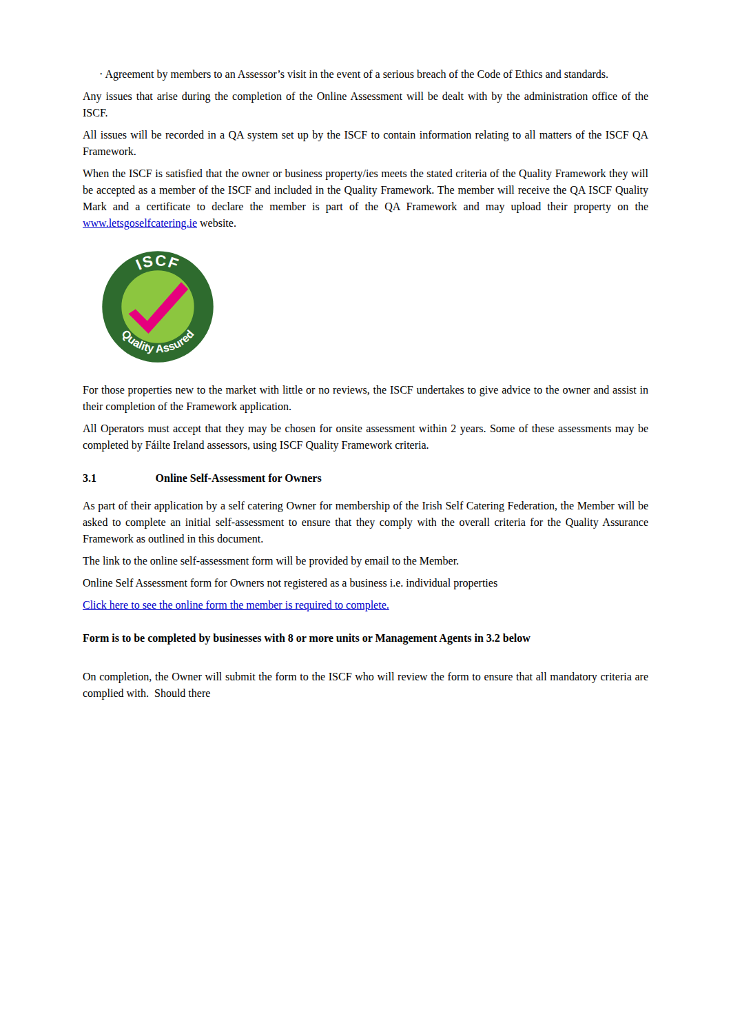· Agreement by members to an Assessor’s visit in the event of a serious breach of the Code of Ethics and standards.
Any issues that arise during the completion of the Online Assessment will be dealt with by the administration office of the ISCF.
All issues will be recorded in a QA system set up by the ISCF to contain information relating to all matters of the ISCF QA Framework.
When the ISCF is satisfied that the owner or business property/ies meets the stated criteria of the Quality Framework they will be accepted as a member of the ISCF and included in the Quality Framework. The member will receive the QA ISCF Quality Mark and a certificate to declare the member is part of the QA Framework and may upload their property on the www.letsgoselfcatering.ie website.
ISCF Quality Assured
For those properties new to the market with little or no reviews, the ISCF undertakes to give advice to the owner and assist in their completion of the Framework application.
All Operators must accept that they may be chosen for onsite assessment within 2 years. Some of these assessments may be completed by Fáilte Ireland assessors, using ISCF Quality Framework criteria.
3.1 Online Self-Assessment for Owners
As part of their application by a self catering Owner for membership of the Irish Self Catering Federation, the Member will be asked to complete an initial self-assessment to ensure that they comply with the overall criteria for the Quality Assurance Framework as outlined in this document.
The link to the online self-assessment form will be provided by email to the Member.
Online Self Assessment form for Owners not registered as a business i.e. individual properties
Click here to see the online form the member is required to complete.
Form is to be completed by businesses with 8 or more units or Management Agents in 3.2 below
On completion, the Owner will submit the form to the ISCF who will review the form to ensure that all mandatory criteria are complied with. Should there